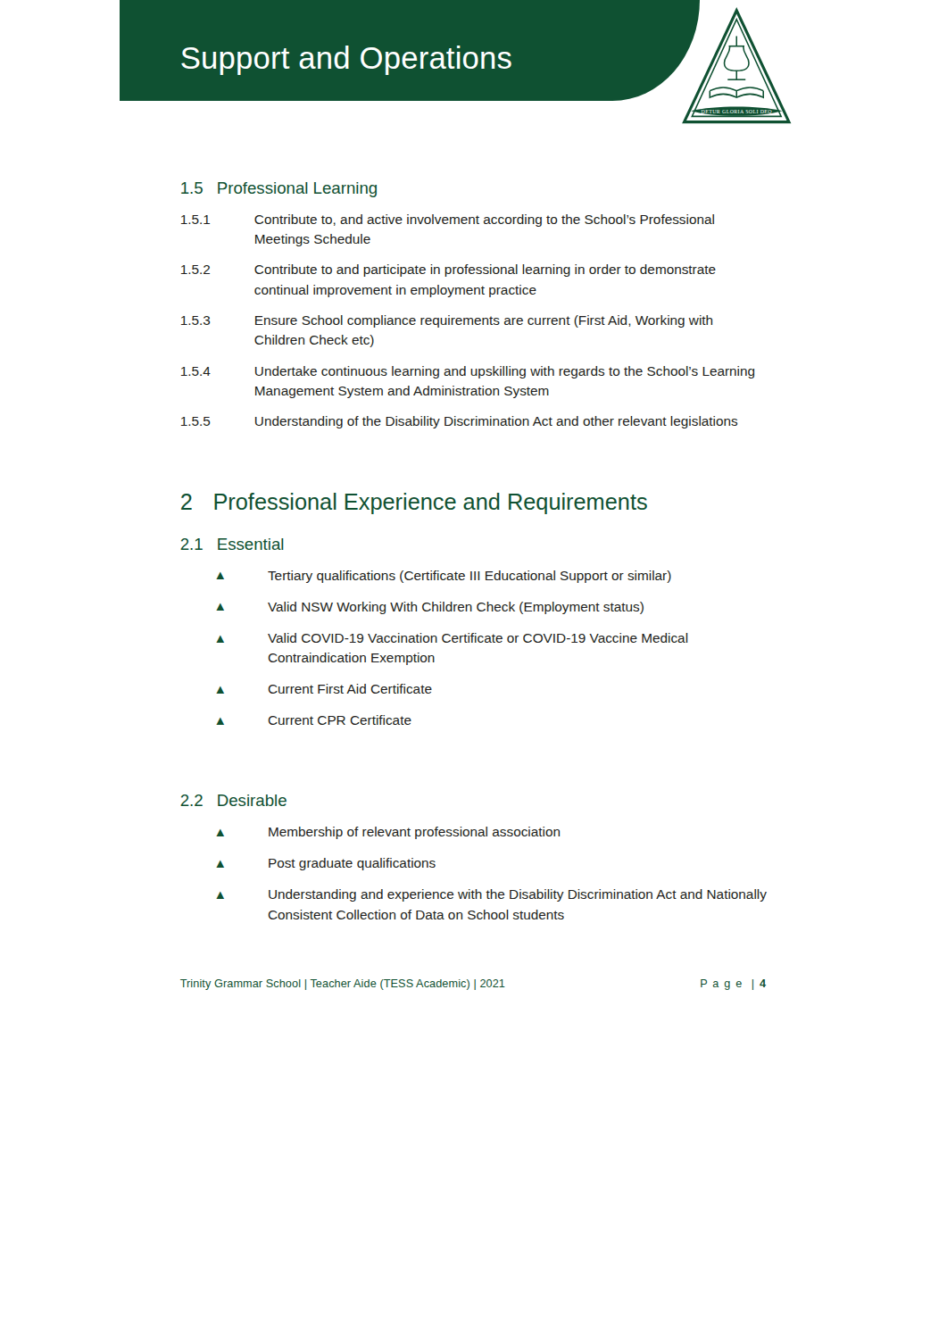Support and Operations
Trinity Grammar School crest DETUR GLORIA SOLI DEO
1.5 Professional Learning
1.5.1 Contribute to, and active involvement according to the School’s Professional Meetings Schedule
1.5.2 Contribute to and participate in professional learning in order to demonstrate continual improvement in employment practice
1.5.3 Ensure School compliance requirements are current (First Aid, Working with Children Check etc)
1.5.4 Undertake continuous learning and upskilling with regards to the School’s Learning Management System and Administration System
1.5.5 Understanding of the Disability Discrimination Act and other relevant legislations
2 Professional Experience and Requirements
2.1 Essential
▲Tertiary qualifications (Certificate III Educational Support or similar)
▲Valid NSW Working With Children Check (Employment status)
▲Valid COVID-19 Vaccination Certificate or COVID-19 Vaccine Medical Contraindication Exemption
▲Current First Aid Certificate
▲Current CPR Certificate
2.2 Desirable
▲Membership of relevant professional association
▲Post graduate qualifications
▲Understanding and experience with the Disability Discrimination Act and Nationally Consistent Collection of Data on School students
Trinity Grammar School | Teacher Aide (TESS Academic) | 2021
P a g e | 4